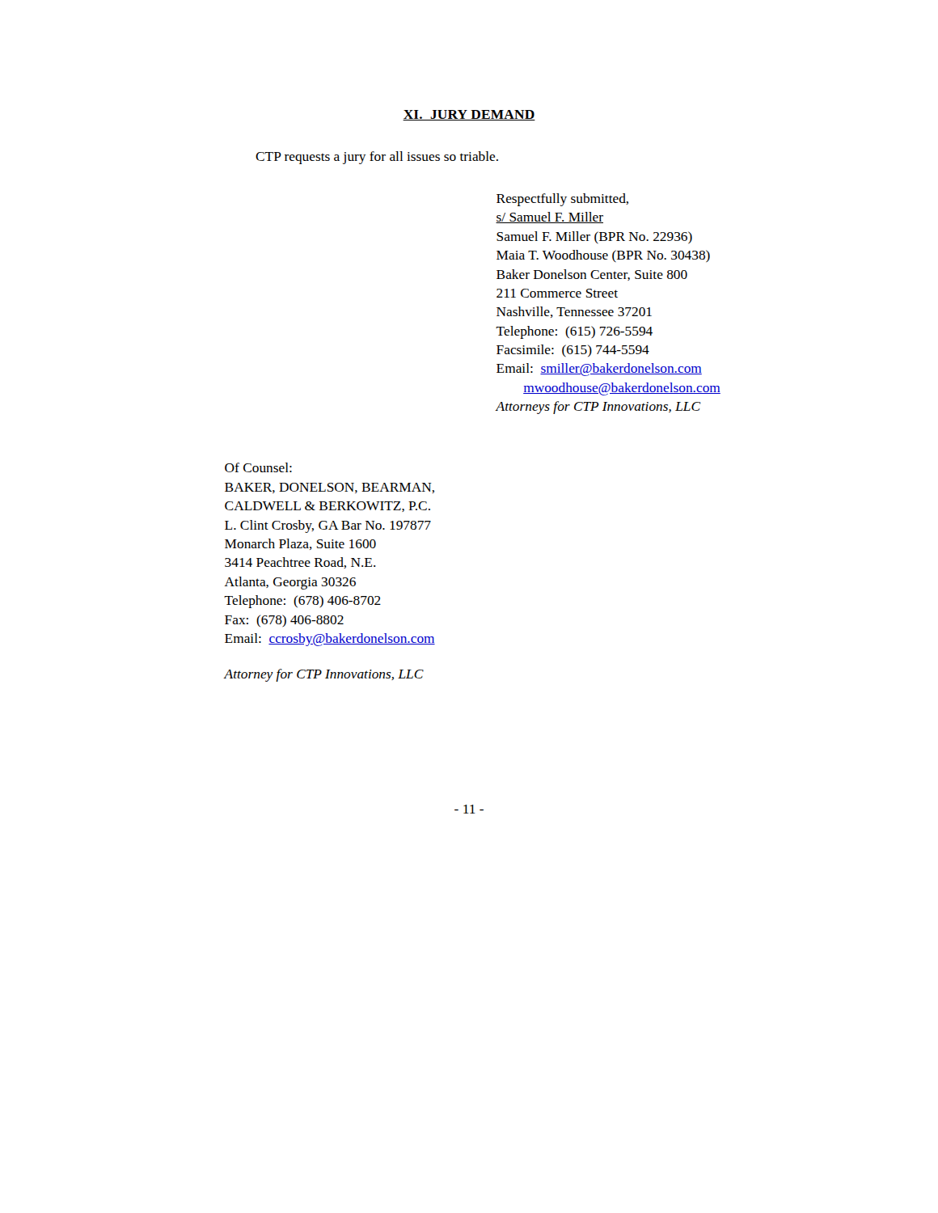XI. JURY DEMAND
CTP requests a jury for all issues so triable.
Respectfully submitted,
s/ Samuel F. Miller
Samuel F. Miller (BPR No. 22936)
Maia T. Woodhouse (BPR No. 30438)
Baker Donelson Center, Suite 800
211 Commerce Street
Nashville, Tennessee 37201
Telephone: (615) 726-5594
Facsimile: (615) 744-5594
Email: smiller@bakerdonelson.com
mwoodhouse@bakerdonelson.com
Attorneys for CTP Innovations, LLC
Of Counsel:
BAKER, DONELSON, BEARMAN,
CALDWELL & BERKOWITZ, P.C.
L. Clint Crosby, GA Bar No. 197877
Monarch Plaza, Suite 1600
3414 Peachtree Road, N.E.
Atlanta, Georgia 30326
Telephone: (678) 406-8702
Fax: (678) 406-8802
Email: ccrosby@bakerdonelson.com
Attorney for CTP Innovations, LLC
- 11 -